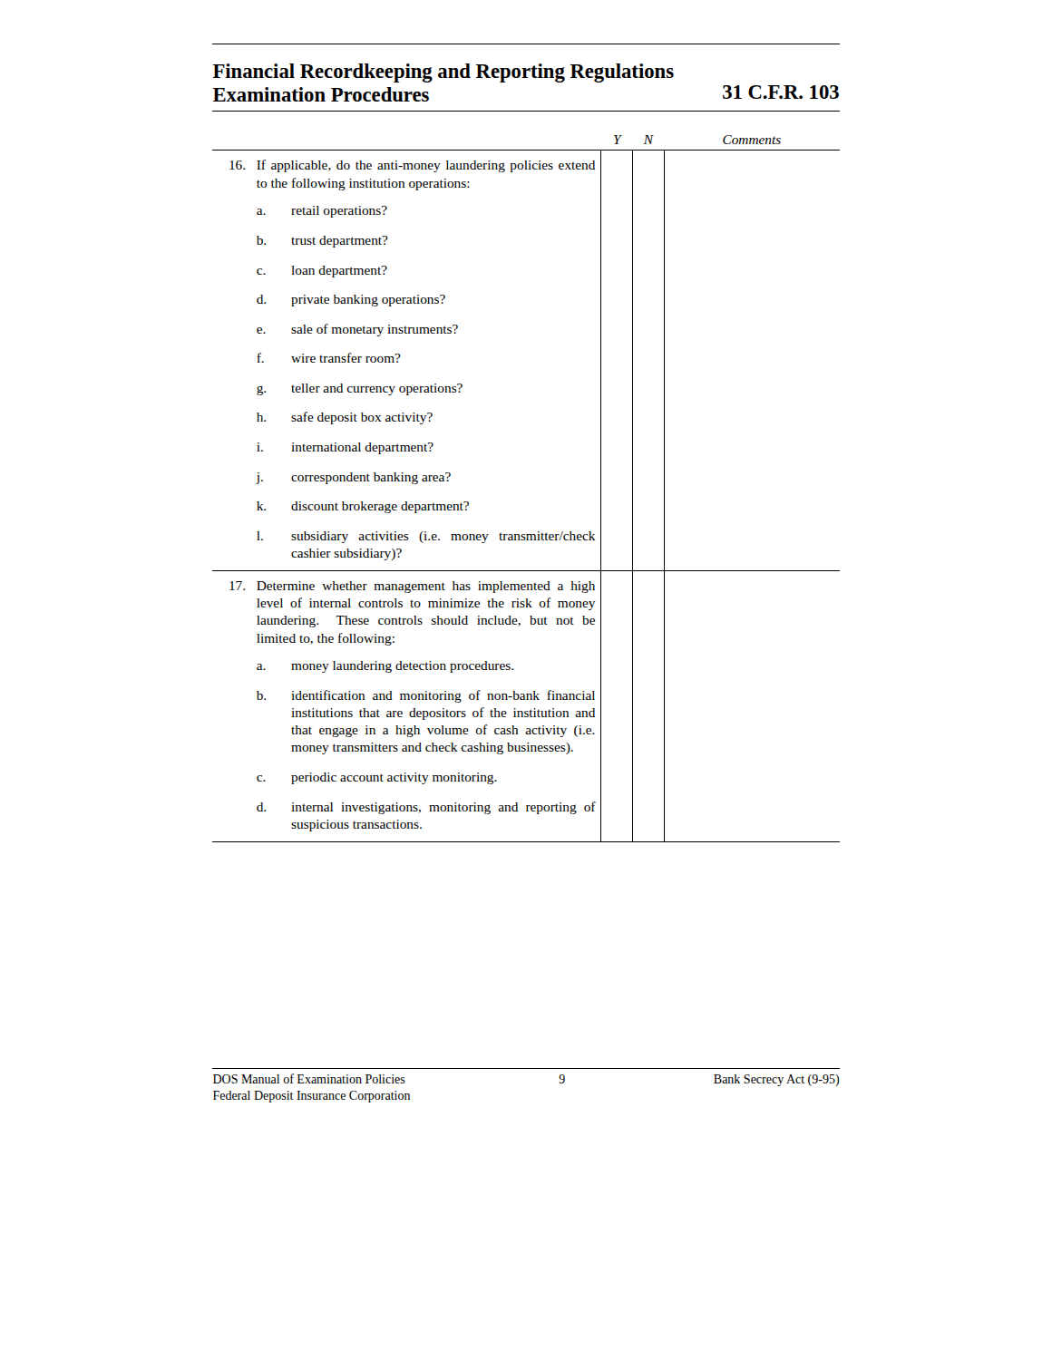Financial Recordkeeping and Reporting Regulations
Examination Procedures
31 C.F.R. 103
| | Y | N | Comments |
| --- | --- | --- | --- |
| 16. If applicable, do the anti-money laundering policies extend to the following institution operations: a. retail operations? b. trust department? c. loan department? d. private banking operations? e. sale of monetary instruments? f. wire transfer room? g. teller and currency operations? h. safe deposit box activity? i. international department? j. correspondent banking area? k. discount brokerage department? l. subsidiary activities (i.e. money transmitter/check cashier subsidiary)? | | | |
| 17. Determine whether management has implemented a high level of internal controls to minimize the risk of money laundering. These controls should include, but not be limited to, the following: a. money laundering detection procedures. b. identification and monitoring of non-bank financial institutions that are depositors of the institution and that engage in a high volume of cash activity (i.e. money transmitters and check cashing businesses). c. periodic account activity monitoring. d. internal investigations, monitoring and reporting of suspicious transactions. | | | |
DOS Manual of Examination Policies
Federal Deposit Insurance Corporation
9
Bank Secrecy Act (9-95)